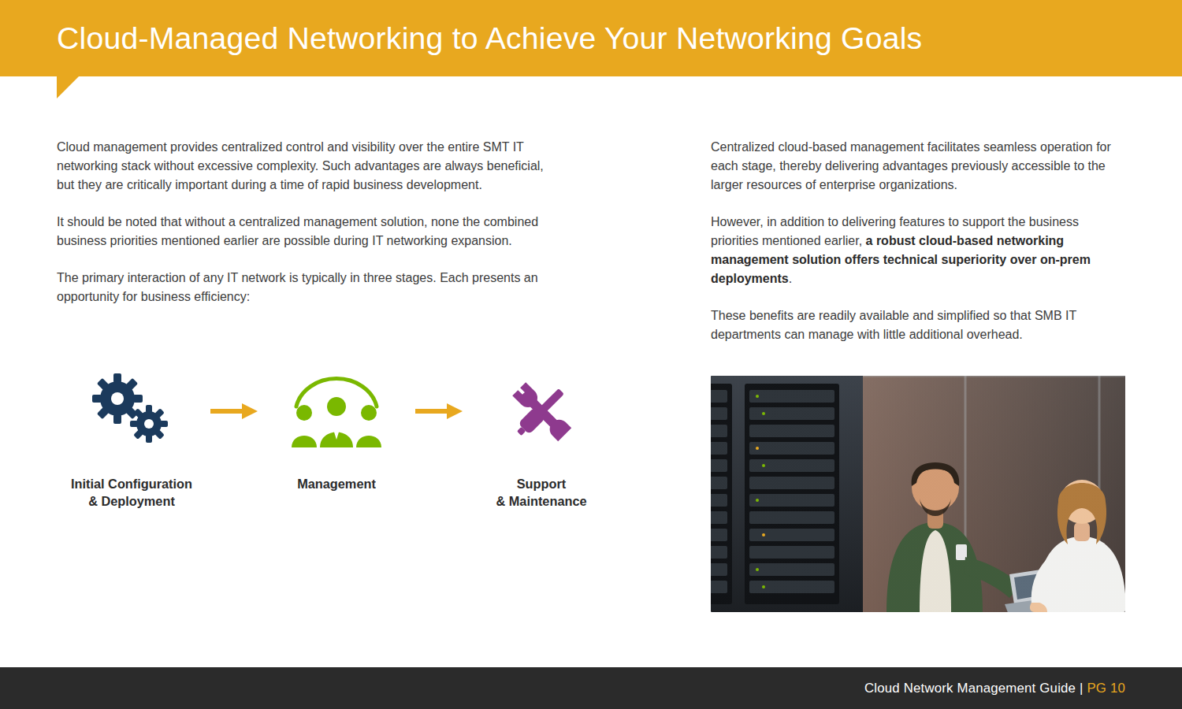Cloud-Managed Networking to Achieve Your Networking Goals
Cloud management provides centralized control and visibility over the entire SMT IT networking stack without excessive complexity. Such advantages are always beneficial, but they are critically important during a time of rapid business development.
It should be noted that without a centralized management solution, none the combined business priorities mentioned earlier are possible during IT networking expansion.
The primary interaction of any IT network is typically in three stages. Each presents an opportunity for business efficiency:
Initial Configuration
& Deployment
Management
Support
& Maintenance
Centralized cloud-based management facilitates seamless operation for each stage, thereby delivering advantages previously accessible to the larger resources of enterprise organizations.
However, in addition to delivering features to support the business priorities mentioned earlier, a robust cloud-based networking management solution offers technical superiority over on-prem deployments.
These benefits are readily available and simplified so that SMB IT departments can manage with little additional overhead.
Cloud Network Management Guide | PG 10